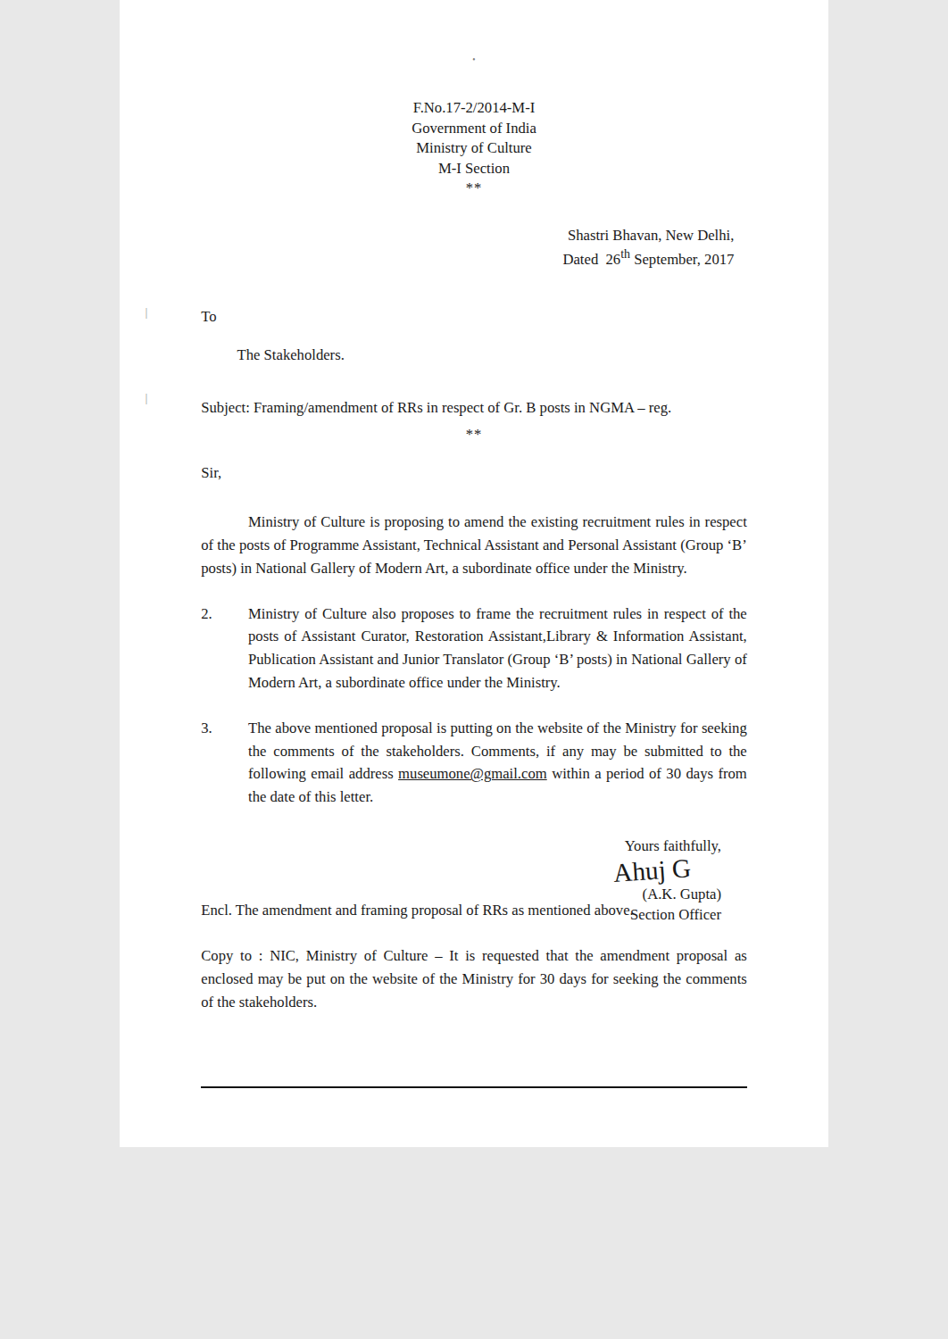•
|
|
F.No.17-2/2014-M-I
Government of India
Ministry of Culture
M-I Section
**
Shastri Bhavan, New Delhi,
Dated 26th September, 2017
To
The Stakeholders.
Subject: Framing/amendment of RRs in respect of Gr. B posts in NGMA – reg.
**
Sir,
Ministry of Culture is proposing to amend the existing recruitment rules in respect of the posts of Programme Assistant, Technical Assistant and Personal Assistant (Group ‘B’ posts) in National Gallery of Modern Art, a subordinate office under the Ministry.
2.
Ministry of Culture also proposes to frame the recruitment rules in respect of the posts of Assistant Curator, Restoration Assistant,Library & Information Assistant, Publication Assistant and Junior Translator (Group ‘B’ posts) in National Gallery of Modern Art, a subordinate office under the Ministry.
3.
The above mentioned proposal is putting on the website of the Ministry for seeking the comments of the stakeholders. Comments, if any may be submitted to the following email address museumone@gmail.com within a period of 30 days from the date of this letter.
Yours faithfully,
Ahuj G
(A.K. Gupta)
Section Officer
Encl. The amendment and framing proposal of RRs as mentioned above.
Copy to : NIC, Ministry of Culture – It is requested that the amendment proposal as enclosed may be put on the website of the Ministry for 30 days for seeking the comments of the stakeholders.